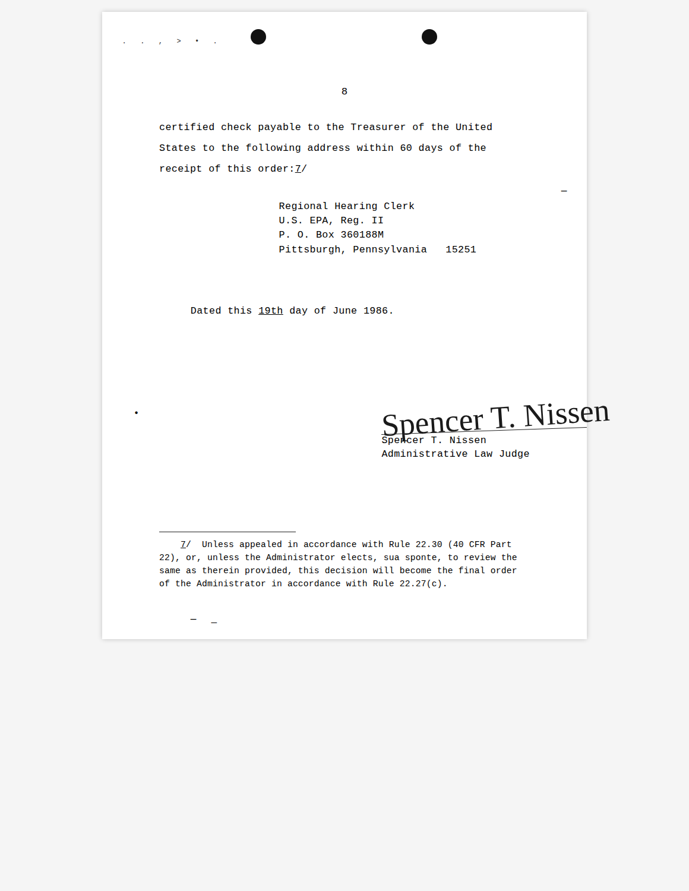. . , > • .
8
certified check payable to the Treasurer of the United States to the following address within 60 days of the receipt of this order:7/
Regional Hearing Clerk
U.S. EPA, Reg. II
P. O. Box 360188M
Pittsburgh, Pennsylvania 15251
Dated this 19th day of June 1986.
—
Spencer T. Nissen
Spencer T. Nissen
Administrative Law Judge
•
7/ Unless appealed in accordance with Rule 22.30 (40 CFR Part 22), or, unless the Administrator elects, sua sponte, to review the same as therein provided, this decision will become the final order of the Administrator in accordance with Rule 22.27(c).
— _